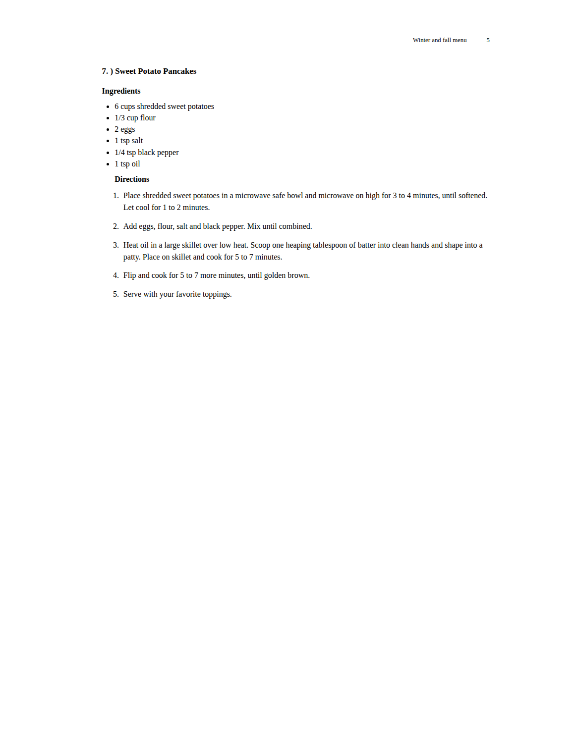Winter and fall menu 5
7. ) Sweet Potato Pancakes
Ingredients
6 cups shredded sweet potatoes
1/3 cup flour
2 eggs
1 tsp salt
1/4 tsp black pepper
1 tsp oil
Directions
Place shredded sweet potatoes in a microwave safe bowl and microwave on high for 3 to 4 minutes, until softened. Let cool for 1 to 2 minutes.
Add eggs, flour, salt and black pepper. Mix until combined.
Heat oil in a large skillet over low heat. Scoop one heaping tablespoon of batter into clean hands and shape into a patty. Place on skillet and cook for 5 to 7 minutes.
Flip and cook for 5 to 7 more minutes, until golden brown.
Serve with your favorite toppings.